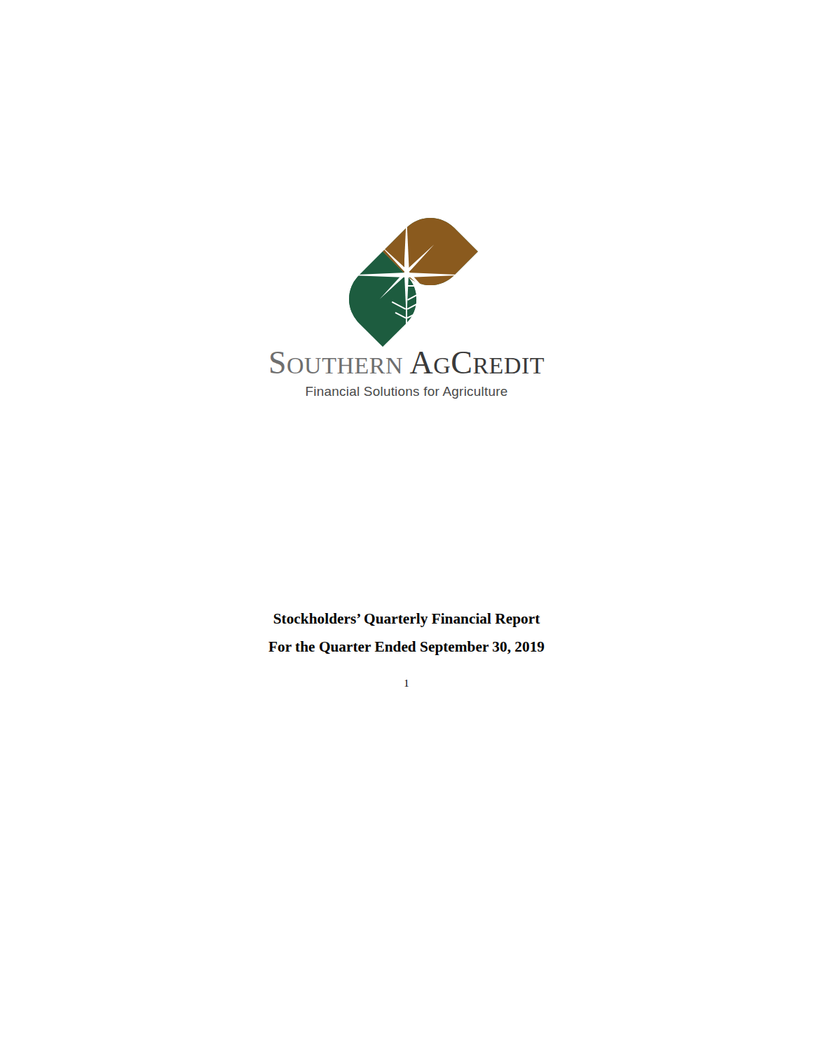SOUTHERN AGCREDIT
Financial Solutions for Agriculture
Stockholders’ Quarterly Financial Report
For the Quarter Ended September 30, 2019
1